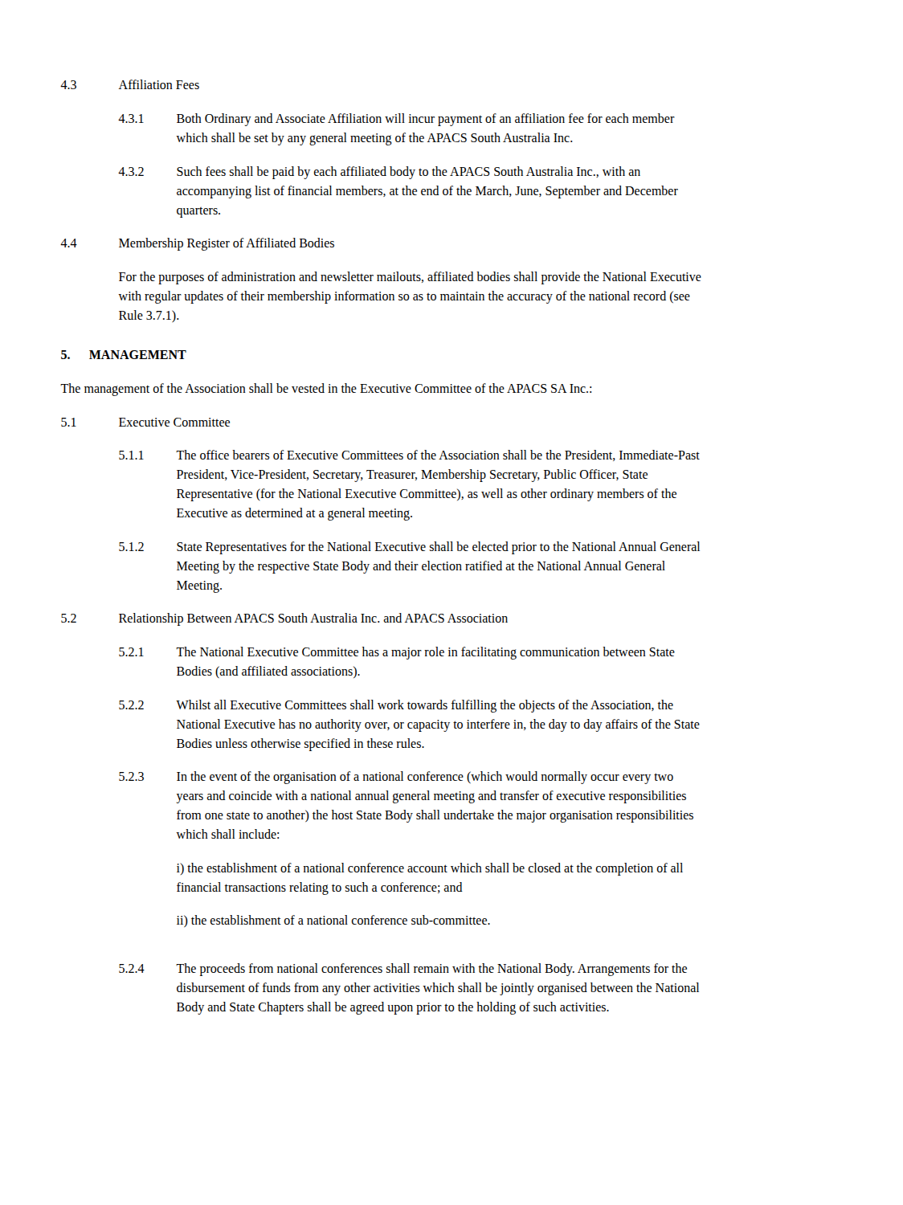4.3
Affiliation Fees
4.3.1
Both Ordinary and Associate Affiliation will incur payment of an affiliation fee for each member which shall be set by any general meeting of the APACS South Australia Inc.
4.3.2
Such fees shall be paid by each affiliated body to the APACS South Australia Inc., with an accompanying list of financial members, at the end of the March, June, September and December quarters.
4.4
Membership Register of Affiliated Bodies
For the purposes of administration and newsletter mailouts, affiliated bodies shall provide the National Executive with regular updates of their membership information so as to maintain the accuracy of the national record (see Rule 3.7.1).
5. MANAGEMENT
The management of the Association shall be vested in the Executive Committee of the APACS SA Inc.:
5.1
Executive Committee
5.1.1
The office bearers of Executive Committees of the Association shall be the President, Immediate-Past President, Vice-President, Secretary, Treasurer, Membership Secretary, Public Officer, State Representative (for the National Executive Committee), as well as other ordinary members of the Executive as determined at a general meeting.
5.1.2
State Representatives for the National Executive shall be elected prior to the National Annual General Meeting by the respective State Body and their election ratified at the National Annual General Meeting.
5.2
Relationship Between APACS South Australia Inc. and APACS Association
5.2.1
The National Executive Committee has a major role in facilitating communication between State Bodies (and affiliated associations).
5.2.2
Whilst all Executive Committees shall work towards fulfilling the objects of the Association, the National Executive has no authority over, or capacity to interfere in, the day to day affairs of the State Bodies unless otherwise specified in these rules.
5.2.3
In the event of the organisation of a national conference (which would normally occur every two years and coincide with a national annual general meeting and transfer of executive responsibilities from one state to another) the host State Body shall undertake the major organisation responsibilities which shall include:
i) the establishment of a national conference account which shall be closed at the completion of all financial transactions relating to such a conference; and
ii) the establishment of a national conference sub-committee.
5.2.4
The proceeds from national conferences shall remain with the National Body. Arrangements for the disbursement of funds from any other activities which shall be jointly organised between the National Body and State Chapters shall be agreed upon prior to the holding of such activities.